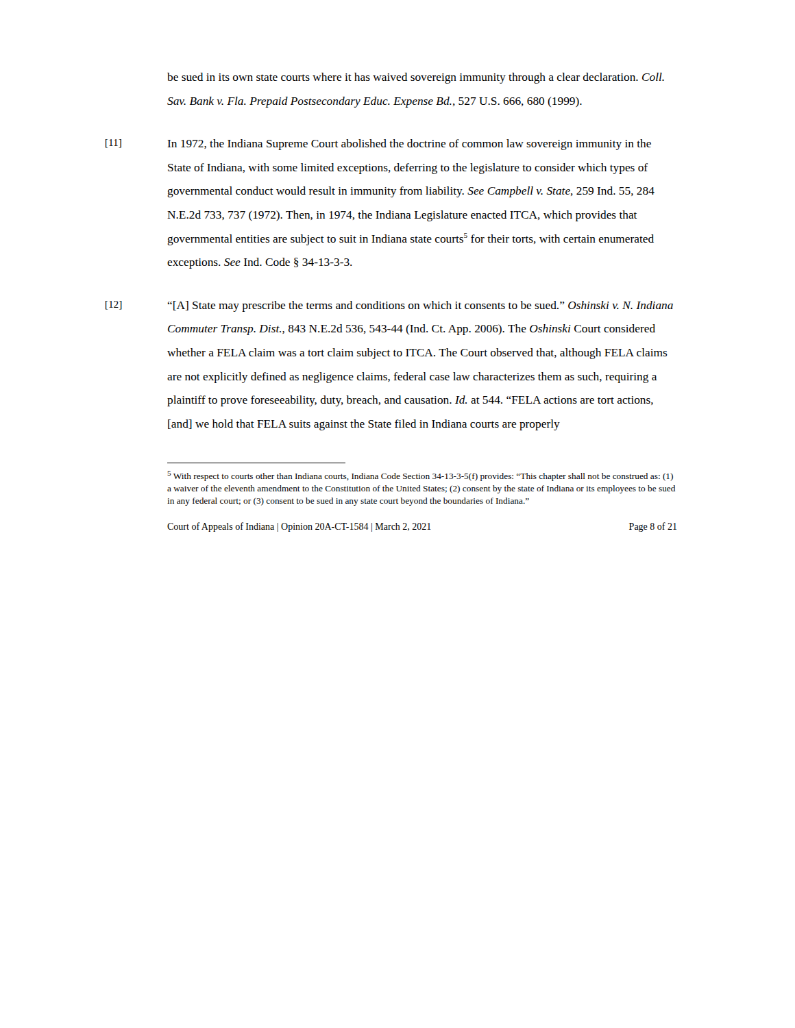be sued in its own state courts where it has waived sovereign immunity through a clear declaration. Coll. Sav. Bank v. Fla. Prepaid Postsecondary Educ. Expense Bd., 527 U.S. 666, 680 (1999).
[11] In 1972, the Indiana Supreme Court abolished the doctrine of common law sovereign immunity in the State of Indiana, with some limited exceptions, deferring to the legislature to consider which types of governmental conduct would result in immunity from liability. See Campbell v. State, 259 Ind. 55, 284 N.E.2d 733, 737 (1972). Then, in 1974, the Indiana Legislature enacted ITCA, which provides that governmental entities are subject to suit in Indiana state courts5 for their torts, with certain enumerated exceptions. See Ind. Code § 34-13-3-3.
[12]“[A] State may prescribe the terms and conditions on which it consents to be sued.” Oshinski v. N. Indiana Commuter Transp. Dist., 843 N.E.2d 536, 543-44 (Ind. Ct. App. 2006). The Oshinski Court considered whether a FELA claim was a tort claim subject to ITCA. The Court observed that, although FELA claims are not explicitly defined as negligence claims, federal case law characterizes them as such, requiring a plaintiff to prove foreseeability, duty, breach, and causation. Id. at 544. “FELA actions are tort actions, [and] we hold that FELA suits against the State filed in Indiana courts are properly
5 With respect to courts other than Indiana courts, Indiana Code Section 34-13-3-5(f) provides: “This chapter shall not be construed as: (1) a waiver of the eleventh amendment to the Constitution of the United States; (2) consent by the state of Indiana or its employees to be sued in any federal court; or (3) consent to be sued in any state court beyond the boundaries of Indiana.”
Court of Appeals of Indiana | Opinion 20A-CT-1584 | March 2, 2021 Page 8 of 21